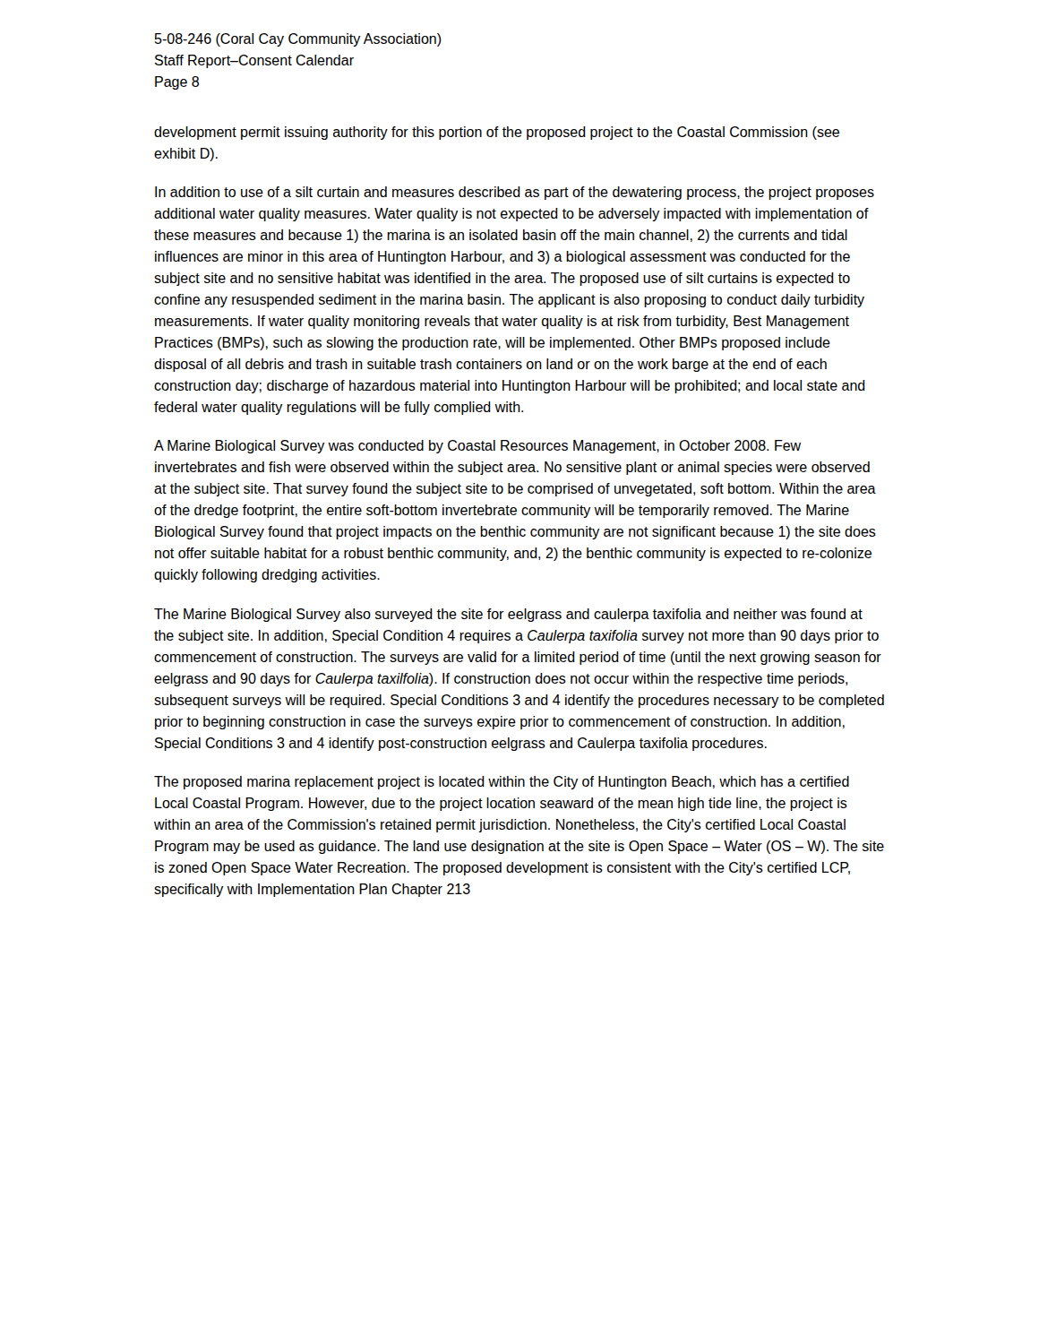5-08-246 (Coral Cay Community Association)
Staff Report–Consent Calendar
Page 8
development permit issuing authority for this portion of the proposed project to the Coastal Commission (see exhibit D).
In addition to use of a silt curtain and measures described as part of the dewatering process, the project proposes additional water quality measures. Water quality is not expected to be adversely impacted with implementation of these measures and because 1) the marina is an isolated basin off the main channel, 2) the currents and tidal influences are minor in this area of Huntington Harbour, and 3) a biological assessment was conducted for the subject site and no sensitive habitat was identified in the area. The proposed use of silt curtains is expected to confine any resuspended sediment in the marina basin. The applicant is also proposing to conduct daily turbidity measurements. If water quality monitoring reveals that water quality is at risk from turbidity, Best Management Practices (BMPs), such as slowing the production rate, will be implemented. Other BMPs proposed include disposal of all debris and trash in suitable trash containers on land or on the work barge at the end of each construction day; discharge of hazardous material into Huntington Harbour will be prohibited; and local state and federal water quality regulations will be fully complied with.
A Marine Biological Survey was conducted by Coastal Resources Management, in October 2008. Few invertebrates and fish were observed within the subject area. No sensitive plant or animal species were observed at the subject site. That survey found the subject site to be comprised of unvegetated, soft bottom. Within the area of the dredge footprint, the entire soft-bottom invertebrate community will be temporarily removed. The Marine Biological Survey found that project impacts on the benthic community are not significant because 1) the site does not offer suitable habitat for a robust benthic community, and, 2) the benthic community is expected to re-colonize quickly following dredging activities.
The Marine Biological Survey also surveyed the site for eelgrass and caulerpa taxifolia and neither was found at the subject site. In addition, Special Condition 4 requires a Caulerpa taxifolia survey not more than 90 days prior to commencement of construction. The surveys are valid for a limited period of time (until the next growing season for eelgrass and 90 days for Caulerpa taxilfolia). If construction does not occur within the respective time periods, subsequent surveys will be required. Special Conditions 3 and 4 identify the procedures necessary to be completed prior to beginning construction in case the surveys expire prior to commencement of construction. In addition, Special Conditions 3 and 4 identify post-construction eelgrass and Caulerpa taxifolia procedures.
The proposed marina replacement project is located within the City of Huntington Beach, which has a certified Local Coastal Program. However, due to the project location seaward of the mean high tide line, the project is within an area of the Commission's retained permit jurisdiction. Nonetheless, the City's certified Local Coastal Program may be used as guidance. The land use designation at the site is Open Space – Water (OS – W). The site is zoned Open Space Water Recreation. The proposed development is consistent with the City's certified LCP, specifically with Implementation Plan Chapter 213